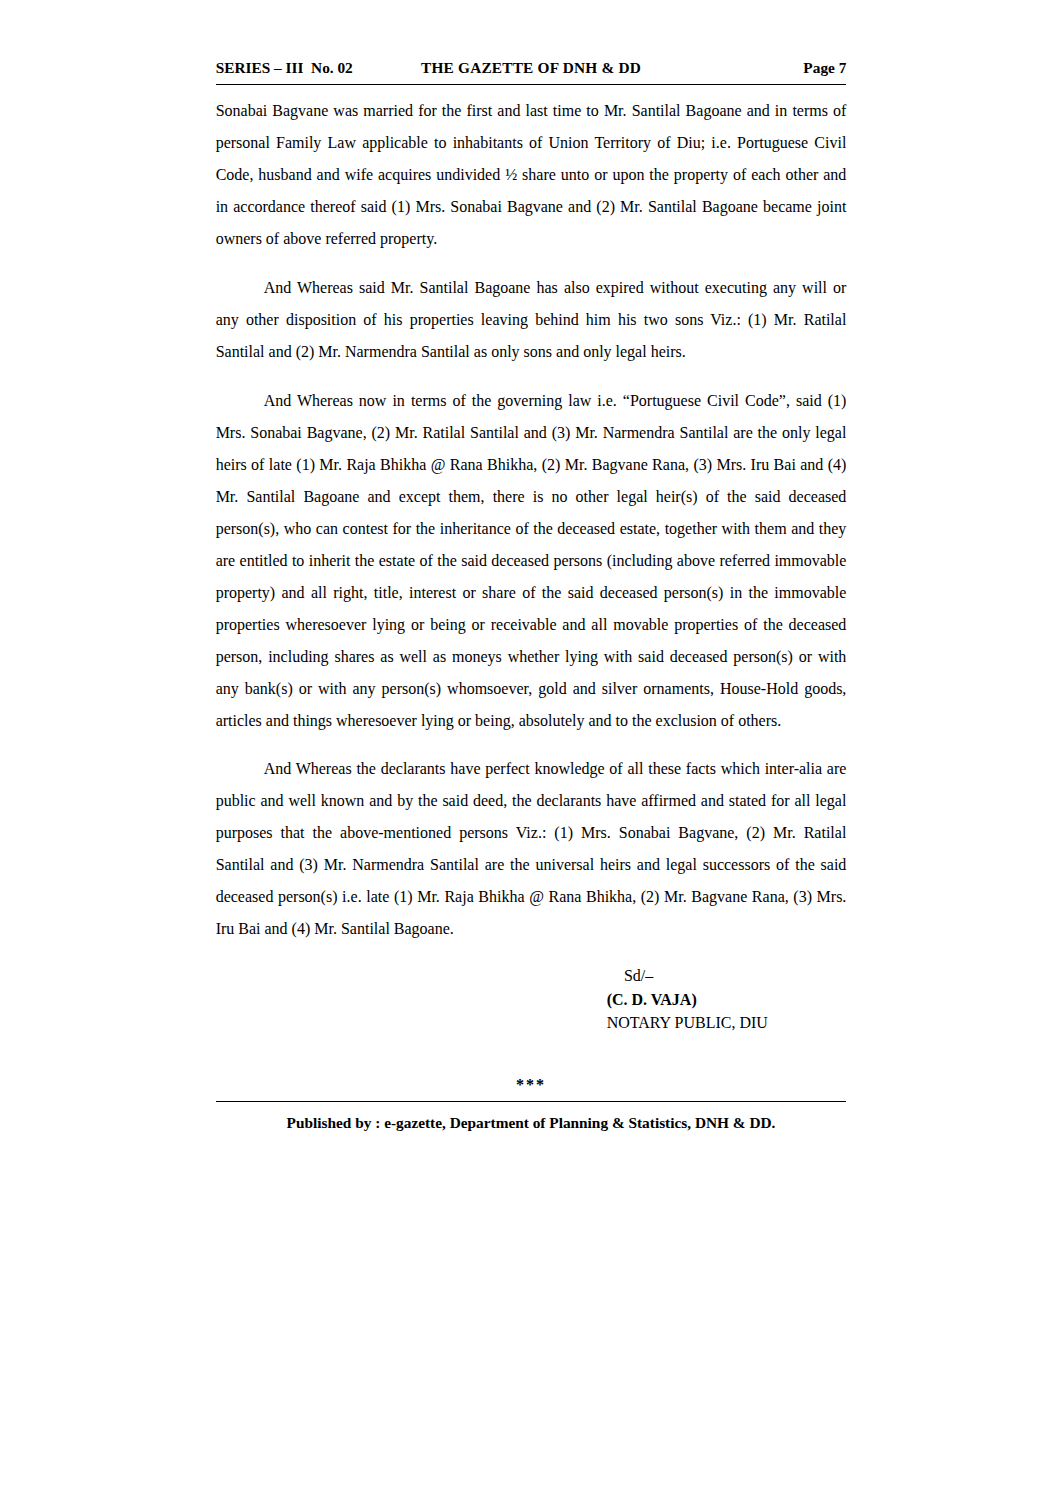| SERIES – III No. 02 | THE GAZETTE OF DNH & DD | Page 7 |
Sonabai Bagvane was married for the first and last time to Mr. Santilal Bagoane and in terms of personal Family Law applicable to inhabitants of Union Territory of Diu; i.e. Portuguese Civil Code, husband and wife acquires undivided ½ share unto or upon the property of each other and in accordance thereof said (1) Mrs. Sonabai Bagvane and (2) Mr. Santilal Bagoane became joint owners of above referred property.
And Whereas said Mr. Santilal Bagoane has also expired without executing any will or any other disposition of his properties leaving behind him his two sons Viz.: (1) Mr. Ratilal Santilal and (2) Mr. Narmendra Santilal as only sons and only legal heirs.
And Whereas now in terms of the governing law i.e. “Portuguese Civil Code”, said (1) Mrs. Sonabai Bagvane, (2) Mr. Ratilal Santilal and (3) Mr. Narmendra Santilal are the only legal heirs of late (1) Mr. Raja Bhikha @ Rana Bhikha, (2) Mr. Bagvane Rana, (3) Mrs. Iru Bai and (4) Mr. Santilal Bagoane and except them, there is no other legal heir(s) of the said deceased person(s), who can contest for the inheritance of the deceased estate, together with them and they are entitled to inherit the estate of the said deceased persons (including above referred immovable property) and all right, title, interest or share of the said deceased person(s) in the immovable properties wheresoever lying or being or receivable and all movable properties of the deceased person, including shares as well as moneys whether lying with said deceased person(s) or with any bank(s) or with any person(s) whomsoever, gold and silver ornaments, House-Hold goods, articles and things wheresoever lying or being, absolutely and to the exclusion of others.
And Whereas the declarants have perfect knowledge of all these facts which inter-alia are public and well known and by the said deed, the declarants have affirmed and stated for all legal purposes that the above-mentioned persons Viz.: (1) Mrs. Sonabai Bagvane, (2) Mr. Ratilal Santilal and (3) Mr. Narmendra Santilal are the universal heirs and legal successors of the said deceased person(s) i.e. late (1) Mr. Raja Bhikha @ Rana Bhikha, (2) Mr. Bagvane Rana, (3) Mrs. Iru Bai and (4) Mr. Santilal Bagoane.
Sd/–
(C. D. VAJA)
NOTARY PUBLIC, DIU
***
Published by : e-gazette, Department of Planning & Statistics, DNH & DD.